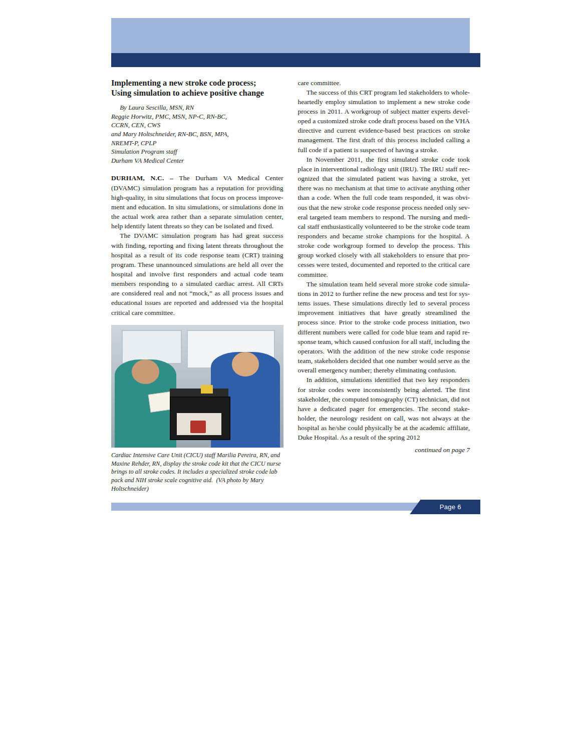Implementing a new stroke code process;
Using simulation to achieve positive change
By Laura Sescilla, MSN, RN
Reggie Horwitz, PMC, MSN, NP-C, RN-BC,
CCRN, CEN, CWS
and Mary Holtschneider, RN-BC, BSN, MPA,
NREMT-P, CPLP
Simulation Program staff
Durham VA Medical Center
DURHAM, N.C. – The Durham VA Medical Center (DVAMC) simulation program has a reputation for providing high-quality, in situ simulations that focus on process improvement and education. In situ simulations, or simulations done in the actual work area rather than a separate simulation center, help identify latent threats so they can be isolated and fixed.
The DVAMC simulation program has had great success with finding, reporting and fixing latent threats throughout the hospital as a result of its code response team (CRT) training program. These unannounced simulations are held all over the hospital and involve first responders and actual code team members responding to a simulated cardiac arrest. All CRTs are considered real and not “mock,” as all process issues and educational issues are reported and addressed via the hospital critical care committee.
Cardiac Intensive Care Unit (CICU) staff Marilia Pereira, RN, and Maxine Rehder, RN, display the stroke code kit that the CICU nurse brings to all stroke codes. It includes a specialized stroke code lab pack and NIH stroke scale cognitive aid. (VA photo by Mary Holtschneider)
care committee.
The success of this CRT program led stakeholders to wholeheartedly employ simulation to implement a new stroke code process in 2011. A workgroup of subject matter experts developed a customized stroke code draft process based on the VHA directive and current evidence-based best practices on stroke management. The first draft of this process included calling a full code if a patient is suspected of having a stroke.
In November 2011, the first simulated stroke code took place in interventional radiology unit (IRU). The IRU staff recognized that the simulated patient was having a stroke, yet there was no mechanism at that time to activate anything other than a code. When the full code team responded, it was obvious that the new stroke code response process needed only several targeted team members to respond. The nursing and medical staff enthusiastically volunteered to be the stroke code team responders and became stroke champions for the hospital. A stroke code workgroup formed to develop the process. This group worked closely with all stakeholders to ensure that processes were tested, documented and reported to the critical care committee.
The simulation team held several more stroke code simulations in 2012 to further refine the new process and test for systems issues. These simulations directly led to several process improvement initiatives that have greatly streamlined the process since. Prior to the stroke code process initiation, two different numbers were called for code blue team and rapid response team, which caused confusion for all staff, including the operators. With the addition of the new stroke code response team, stakeholders decided that one number would serve as the overall emergency number; thereby eliminating confusion.
In addition, simulations identified that two key responders for stroke codes were inconsistently being alerted. The first stakeholder, the computed tomography (CT) technician, did not have a dedicated pager for emergencies. The second stakeholder, the neurology resident on call, was not always at the hospital as he/she could physically be at the academic affiliate, Duke Hospital. As a result of the spring 2012
continued on page 7
Page 6